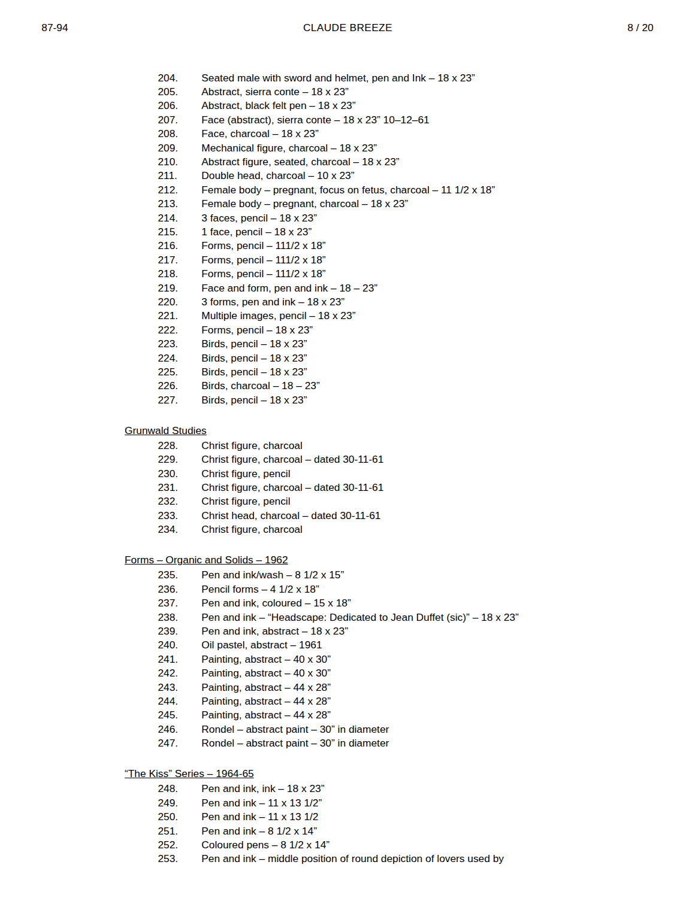87-94
CLAUDE BREEZE
8 / 20
204. Seated male with sword and helmet, pen and Ink – 18 x 23”
205. Abstract, sierra conte – 18 x 23”
206. Abstract, black felt pen – 18 x 23”
207. Face (abstract), sierra conte – 18 x 23” 10–12–61
208. Face, charcoal – 18 x 23”
209. Mechanical figure, charcoal – 18 x 23”
210. Abstract figure, seated, charcoal – 18 x 23”
211. Double head, charcoal – 10 x 23”
212. Female body – pregnant, focus on fetus, charcoal – 11 1/2 x 18”
213. Female body – pregnant, charcoal – 18 x 23”
214. 3 faces, pencil – 18 x 23”
215. 1 face, pencil – 18 x 23”
216. Forms, pencil – 111/2 x 18”
217. Forms, pencil – 111/2 x 18”
218. Forms, pencil – 111/2 x 18”
219. Face and form, pen and ink – 18 – 23”
220. 3 forms, pen and ink – 18 x 23”
221. Multiple images, pencil – 18 x 23”
222. Forms, pencil – 18 x 23”
223. Birds, pencil – 18 x 23”
224. Birds, pencil – 18 x 23”
225. Birds, pencil – 18 x 23”
226. Birds, charcoal – 18 – 23”
227. Birds, pencil – 18 x 23”
Grunwald Studies
228. Christ figure, charcoal
229. Christ figure, charcoal – dated 30-11-61
230. Christ figure, pencil
231. Christ figure, charcoal – dated 30-11-61
232. Christ figure, pencil
233. Christ head, charcoal – dated 30-11-61
234. Christ figure, charcoal
Forms – Organic and Solids – 1962
235. Pen and ink/wash – 8 1/2 x 15”
236. Pencil forms – 4 1/2 x 18”
237. Pen and ink, coloured – 15 x 18”
238. Pen and ink – “Headscape: Dedicated to Jean Duffet (sic)” – 18 x 23”
239. Pen and ink, abstract – 18 x 23”
240. Oil pastel, abstract – 1961
241. Painting, abstract – 40 x 30”
242. Painting, abstract – 40 x 30”
243. Painting, abstract – 44 x 28”
244. Painting, abstract – 44 x 28”
245. Painting, abstract – 44 x 28”
246. Rondel – abstract paint – 30” in diameter
247. Rondel – abstract paint – 30” in diameter
“The Kiss” Series – 1964-65
248. Pen and ink, ink – 18 x 23”
249. Pen and ink – 11 x 13 1/2”
250. Pen and ink – 11 x 13 1/2
251. Pen and ink – 8 1/2 x 14”
252. Coloured pens – 8 1/2 x 14”
253. Pen and ink – middle position of round depiction of lovers used by